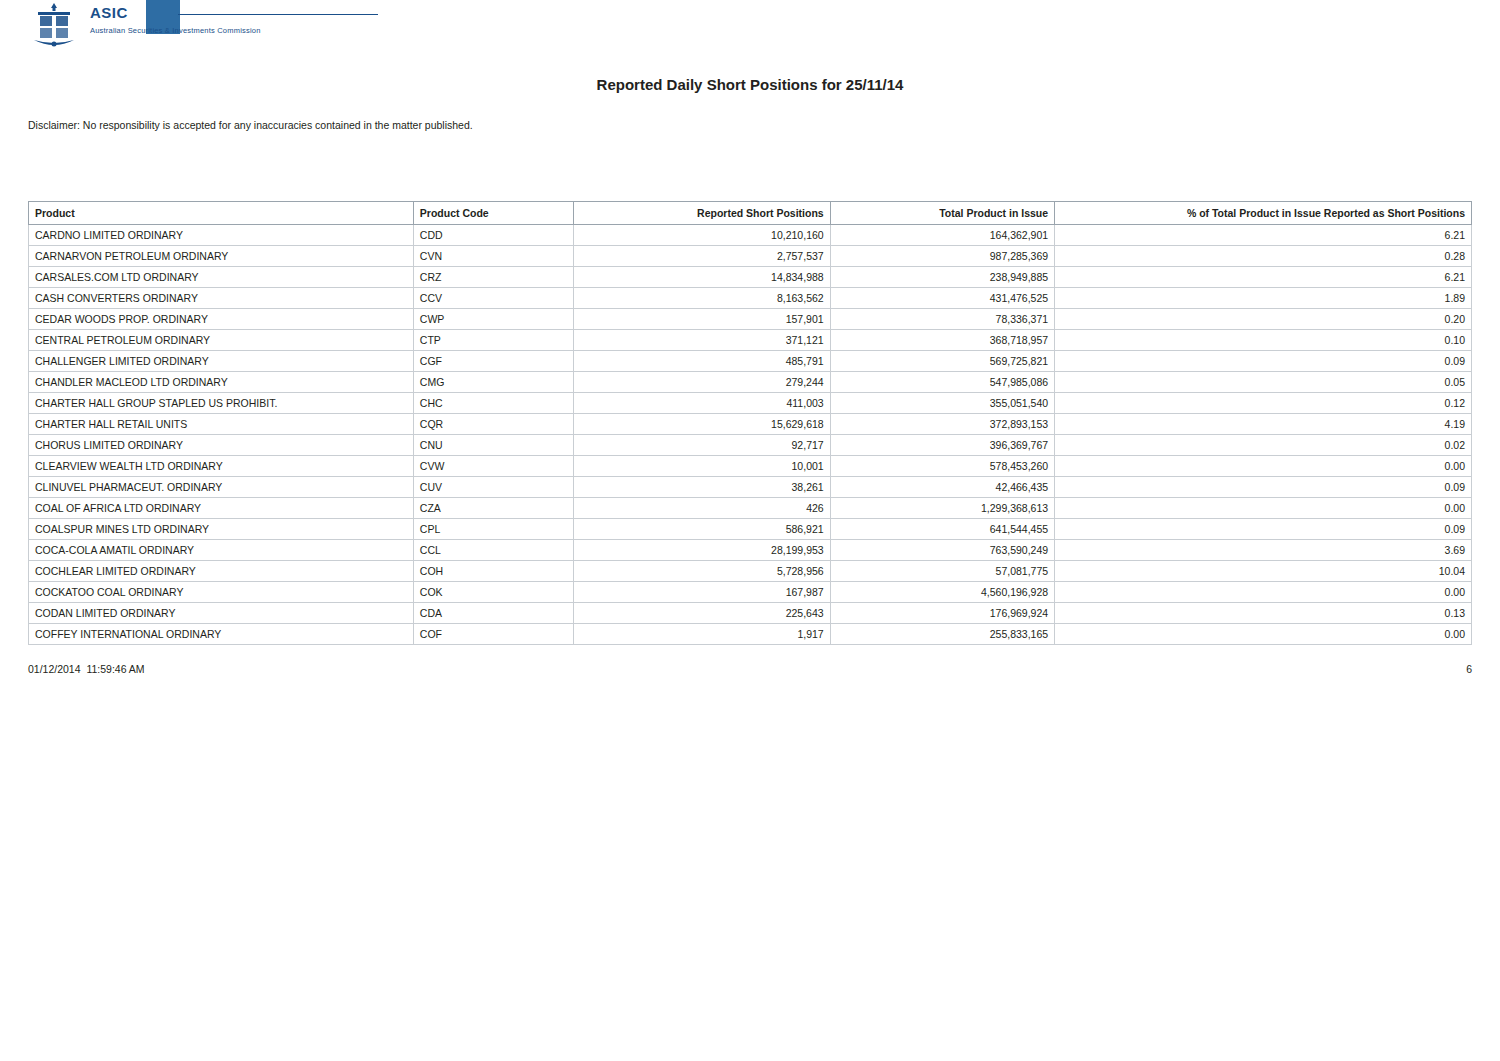ASIC
Australian Securities & Investments Commission
Reported Daily Short Positions for 25/11/14
Disclaimer: No responsibility is accepted for any inaccuracies contained in the matter published.
| Product | Product Code | Reported Short Positions | Total Product in Issue | % of Total Product in Issue Reported as Short Positions |
| --- | --- | --- | --- | --- |
| CARDNO LIMITED ORDINARY | CDD | 10,210,160 | 164,362,901 | 6.21 |
| CARNARVON PETROLEUM ORDINARY | CVN | 2,757,537 | 987,285,369 | 0.28 |
| CARSALES.COM LTD ORDINARY | CRZ | 14,834,988 | 238,949,885 | 6.21 |
| CASH CONVERTERS ORDINARY | CCV | 8,163,562 | 431,476,525 | 1.89 |
| CEDAR WOODS PROP. ORDINARY | CWP | 157,901 | 78,336,371 | 0.20 |
| CENTRAL PETROLEUM ORDINARY | CTP | 371,121 | 368,718,957 | 0.10 |
| CHALLENGER LIMITED ORDINARY | CGF | 485,791 | 569,725,821 | 0.09 |
| CHANDLER MACLEOD LTD ORDINARY | CMG | 279,244 | 547,985,086 | 0.05 |
| CHARTER HALL GROUP STAPLED US PROHIBIT. | CHC | 411,003 | 355,051,540 | 0.12 |
| CHARTER HALL RETAIL UNITS | CQR | 15,629,618 | 372,893,153 | 4.19 |
| CHORUS LIMITED ORDINARY | CNU | 92,717 | 396,369,767 | 0.02 |
| CLEARVIEW WEALTH LTD ORDINARY | CVW | 10,001 | 578,453,260 | 0.00 |
| CLINUVEL PHARMACEUT. ORDINARY | CUV | 38,261 | 42,466,435 | 0.09 |
| COAL OF AFRICA LTD ORDINARY | CZA | 426 | 1,299,368,613 | 0.00 |
| COALSPUR MINES LTD ORDINARY | CPL | 586,921 | 641,544,455 | 0.09 |
| COCA-COLA AMATIL ORDINARY | CCL | 28,199,953 | 763,590,249 | 3.69 |
| COCHLEAR LIMITED ORDINARY | COH | 5,728,956 | 57,081,775 | 10.04 |
| COCKATOO COAL ORDINARY | COK | 167,987 | 4,560,196,928 | 0.00 |
| CODAN LIMITED ORDINARY | CDA | 225,643 | 176,969,924 | 0.13 |
| COFFEY INTERNATIONAL ORDINARY | COF | 1,917 | 255,833,165 | 0.00 |
01/12/2014 11:59:46 AM
6